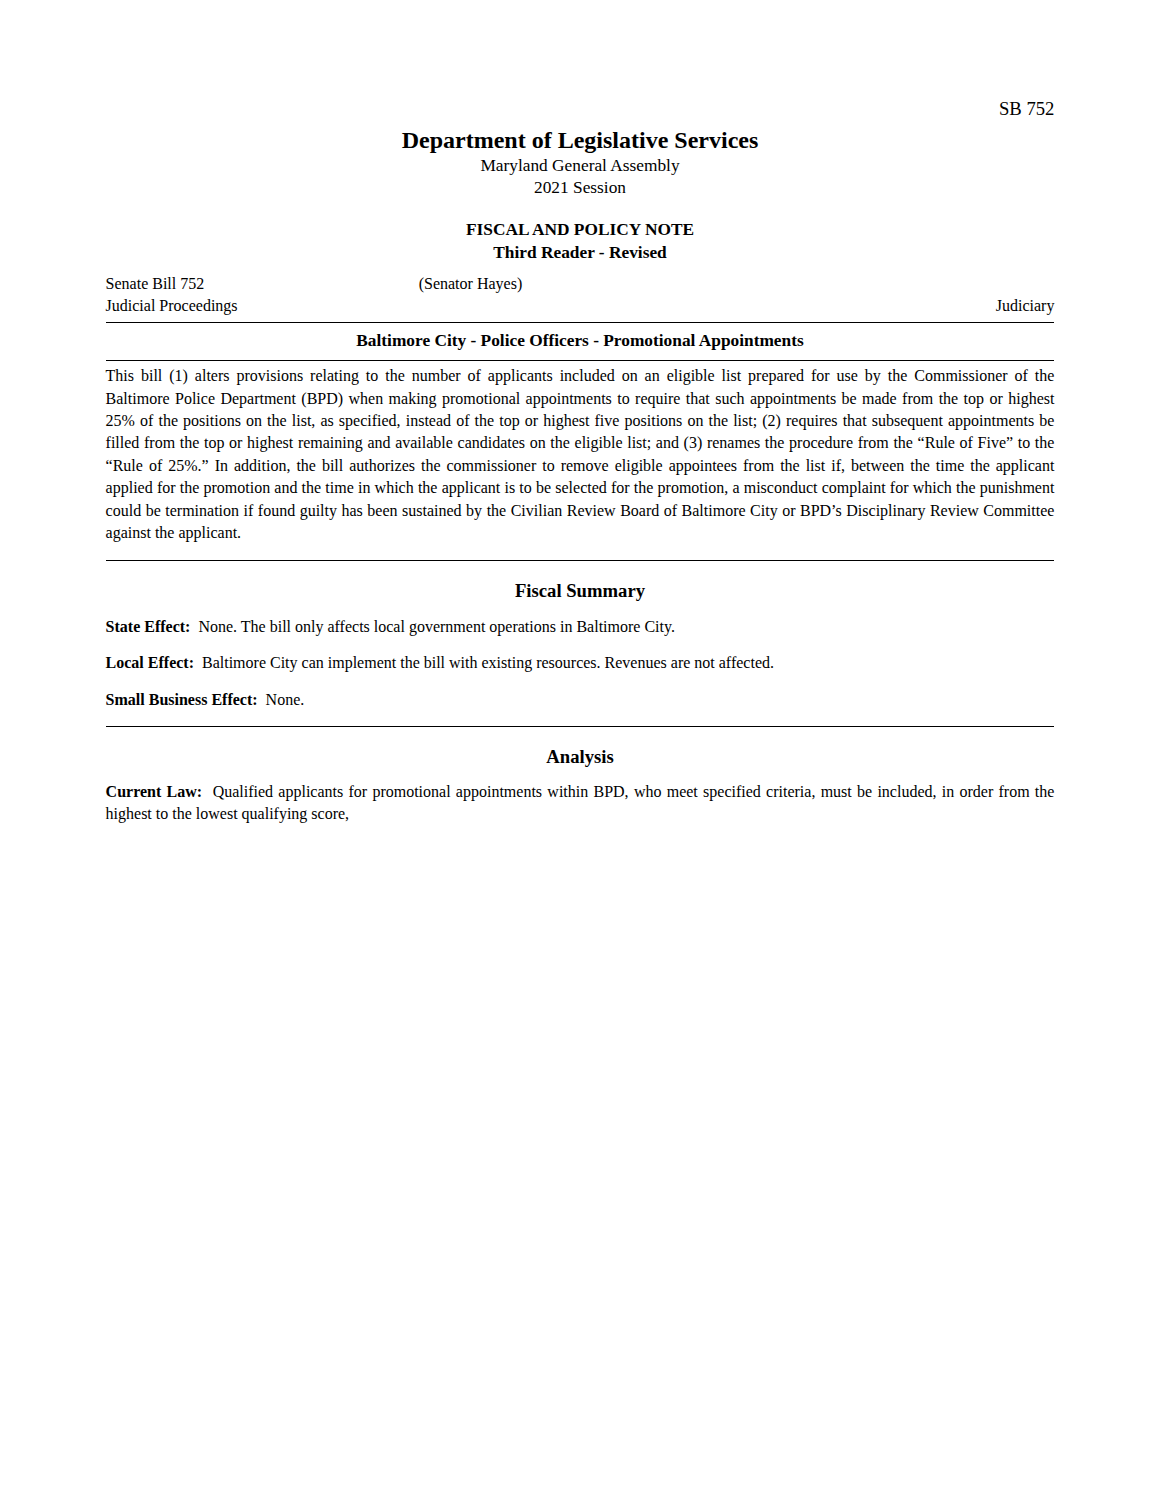SB 752
Department of Legislative Services
Maryland General Assembly
2021 Session
FISCAL AND POLICY NOTE
Third Reader - Revised
| Senate Bill 752 | (Senator Hayes) | |
| Judicial Proceedings | | Judiciary |
Baltimore City - Police Officers - Promotional Appointments
This bill (1) alters provisions relating to the number of applicants included on an eligible list prepared for use by the Commissioner of the Baltimore Police Department (BPD) when making promotional appointments to require that such appointments be made from the top or highest 25% of the positions on the list, as specified, instead of the top or highest five positions on the list; (2) requires that subsequent appointments be filled from the top or highest remaining and available candidates on the eligible list; and (3) renames the procedure from the “Rule of Five” to the “Rule of 25%.” In addition, the bill authorizes the commissioner to remove eligible appointees from the list if, between the time the applicant applied for the promotion and the time in which the applicant is to be selected for the promotion, a misconduct complaint for which the punishment could be termination if found guilty has been sustained by the Civilian Review Board of Baltimore City or BPD’s Disciplinary Review Committee against the applicant.
Fiscal Summary
State Effect: None. The bill only affects local government operations in Baltimore City.
Local Effect: Baltimore City can implement the bill with existing resources. Revenues are not affected.
Small Business Effect: None.
Analysis
Current Law: Qualified applicants for promotional appointments within BPD, who meet specified criteria, must be included, in order from the highest to the lowest qualifying score,